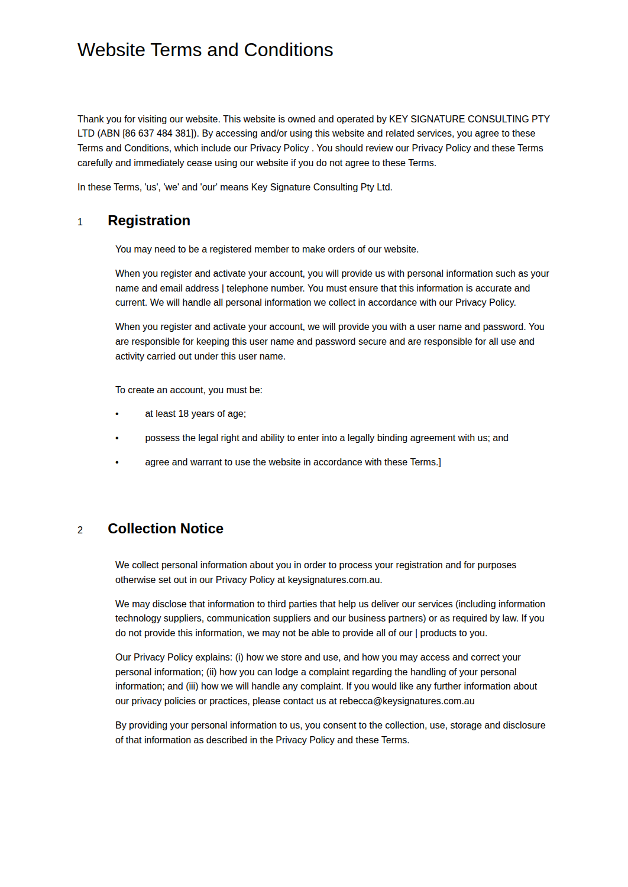Website Terms and Conditions
Thank you for visiting our website. This website is owned and operated by KEY SIGNATURE CONSULTING PTY LTD (ABN [86 637 484 381]). By accessing and/or using this website and related services, you agree to these Terms and Conditions, which include our Privacy Policy . You should review our Privacy Policy and these Terms carefully and immediately cease using our website if you do not agree to these Terms.
In these Terms, 'us', 'we' and 'our' means Key Signature Consulting Pty Ltd.
1
Registration
You may need to be a registered member to make orders of our website.
When you register and activate your account, you will provide us with personal information such as your name and email address | telephone number. You must ensure that this information is accurate and current. We will handle all personal information we collect in accordance with our Privacy Policy.
When you register and activate your account, we will provide you with a user name and password. You are responsible for keeping this user name and password secure and are responsible for all use and activity carried out under this user name.
To create an account, you must be:
at least 18 years of age;
possess the legal right and ability to enter into a legally binding agreement with us; and
agree and warrant to use the website in accordance with these Terms.]
2
Collection Notice
We collect personal information about you in order to process your registration and for purposes otherwise set out in our Privacy Policy at keysignatures.com.au.
We may disclose that information to third parties that help us deliver our services (including information technology suppliers, communication suppliers and our business partners) or as required by law. If you do not provide this information, we may not be able to provide all of our | products to you.
Our Privacy Policy explains: (i) how we store and use, and how you may access and correct your personal information; (ii) how you can lodge a complaint regarding the handling of your personal information; and (iii) how we will handle any complaint. If you would like any further information about our privacy policies or practices, please contact us at rebecca@keysignatures.com.au
By providing your personal information to us, you consent to the collection, use, storage and disclosure of that information as described in the Privacy Policy and these Terms.